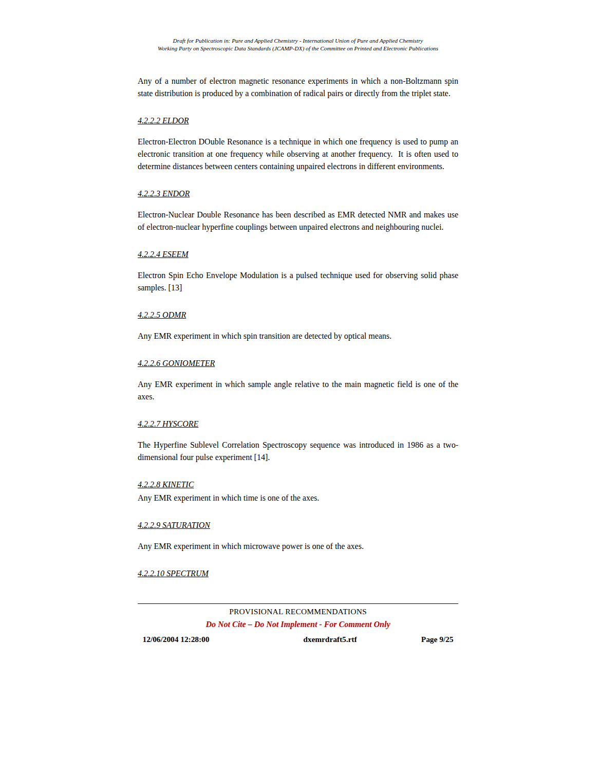Draft for Publication in: Pure and Applied Chemistry - International Union of Pure and Applied Chemistry
Working Party on Spectroscopic Data Standards (JCAMP-DX) of the Committee on Printed and Electronic Publications
Any of a number of electron magnetic resonance experiments in which a non-Boltzmann spin state distribution is produced by a combination of radical pairs or directly from the triplet state.
4.2.2.2 ELDOR
Electron-Electron DOuble Resonance is a technique in which one frequency is used to pump an electronic transition at one frequency while observing at another frequency. It is often used to determine distances between centers containing unpaired electrons in different environments.
4.2.2.3 ENDOR
Electron-Nuclear Double Resonance has been described as EMR detected NMR and makes use of electron-nuclear hyperfine couplings between unpaired electrons and neighbouring nuclei.
4.2.2.4 ESEEM
Electron Spin Echo Envelope Modulation is a pulsed technique used for observing solid phase samples. [13]
4.2.2.5 ODMR
Any EMR experiment in which spin transition are detected by optical means.
4.2.2.6 GONIOMETER
Any EMR experiment in which sample angle relative to the main magnetic field is one of the axes.
4.2.2.7 HYSCORE
The Hyperfine Sublevel Correlation Spectroscopy sequence was introduced in 1986 as a two-dimensional four pulse experiment [14].
4.2.2.8 KINETIC
Any EMR experiment in which time is one of the axes.
4.2.2.9 SATURATION
Any EMR experiment in which microwave power is one of the axes.
4.2.2.10 SPECTRUM
PROVISIONAL RECOMMENDATIONS
Do Not Cite – Do Not Implement - For Comment Only
12/06/2004 12:28:00 dxemrdraft5.rtf Page 9/25